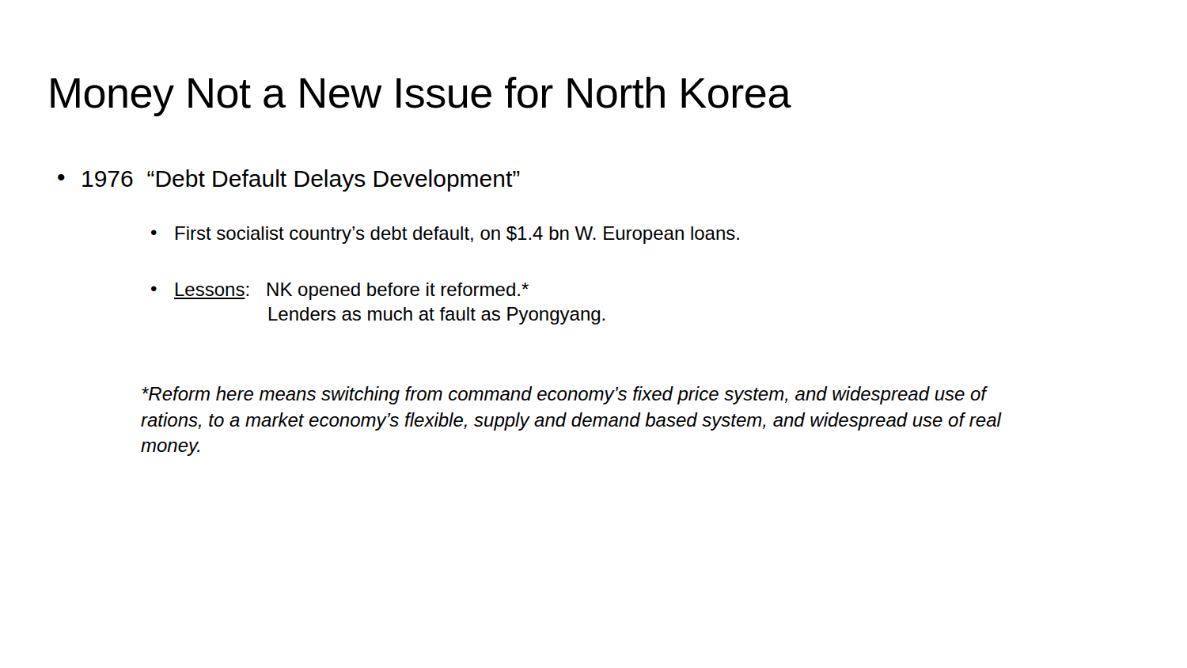Money Not a New Issue for North Korea
1976 “Debt Default Delays Development”
First socialist country’s debt default, on $1.4 bn W. European loans.
Lessons: NK opened before it reformed.* Lenders as much at fault as Pyongyang.
*Reform here means switching from command economy’s fixed price system, and widespread use of rations, to a market economy’s flexible, supply and demand based system, and widespread use of real money.